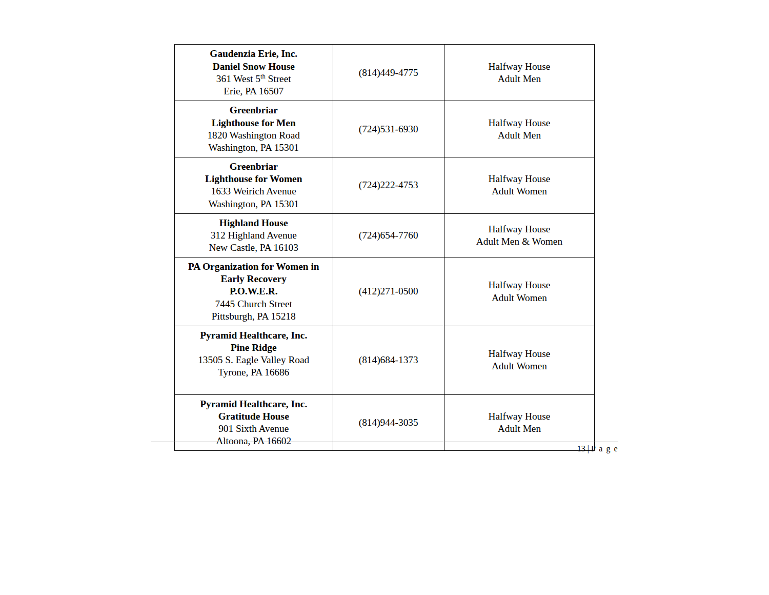| Gaudenzia Erie, Inc. Daniel Snow House 361 West 5 th Street Erie, PA 16507 | (814)449-4775 | Halfway House Adult Men |
| Greenbriar Lighthouse for Men 1820 Washington Road Washington, PA 15301 | (724)531-6930 | Halfway House Adult Men |
| Greenbriar Lighthouse for Women 1633 Weirich Avenue Washington, PA 15301 | (724)222-4753 | Halfway House Adult Women |
| Highland House 312 Highland Avenue New Castle, PA 16103 | (724)654-7760 | Halfway House Adult Men & Women |
| PA Organization for Women in Early Recovery P.O.W.E.R. 7445 Church Street Pittsburgh, PA 15218 | (412)271-0500 | Halfway House Adult Women |
| Pyramid Healthcare, Inc. Pine Ridge 13505 S. Eagle Valley Road Tyrone, PA 16686 | (814)684-1373 | Halfway House Adult Women |
| Pyramid Healthcare, Inc. Gratitude House 901 Sixth Avenue Altoona, PA 16602 | (814)944-3035 | Halfway House Adult Men |
13 | P a g e